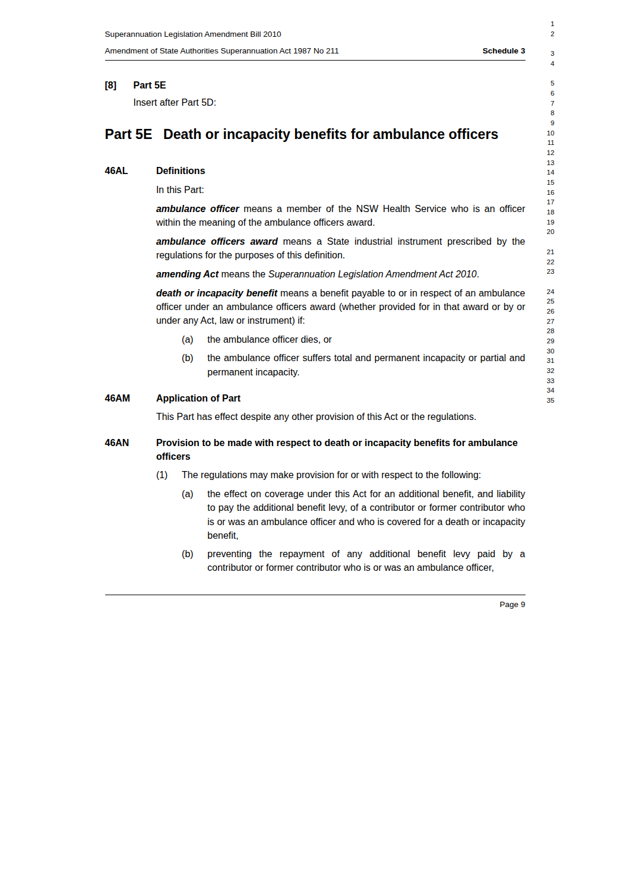Superannuation Legislation Amendment Bill 2010
Amendment of State Authorities Superannuation Act 1987 No 211
Schedule 3
[8] Part 5E
Insert after Part 5D:
Part 5E Death or incapacity benefits for ambulance officers
46AL Definitions
In this Part:
ambulance officer means a member of the NSW Health Service who is an officer within the meaning of the ambulance officers award.
ambulance officers award means a State industrial instrument prescribed by the regulations for the purposes of this definition.
amending Act means the Superannuation Legislation Amendment Act 2010.
death or incapacity benefit means a benefit payable to or in respect of an ambulance officer under an ambulance officers award (whether provided for in that award or by or under any Act, law or instrument) if:
(a) the ambulance officer dies, or
(b) the ambulance officer suffers total and permanent incapacity or partial and permanent incapacity.
46AM Application of Part
This Part has effect despite any other provision of this Act or the regulations.
46AN Provision to be made with respect to death or incapacity benefits for ambulance officers
(1) The regulations may make provision for or with respect to the following:
(a) the effect on coverage under this Act for an additional benefit, and liability to pay the additional benefit levy, of a contributor or former contributor who is or was an ambulance officer and who is covered for a death or incapacity benefit,
(b) preventing the repayment of any additional benefit levy paid by a contributor or former contributor who is or was an ambulance officer,
Page 9
1 2 3 4 5 6 7 8 9 10 11 12 13 14 15 16 17 18 19 20 21 22 23 24 25 26 27 28 29 30 31 32 33 34 35